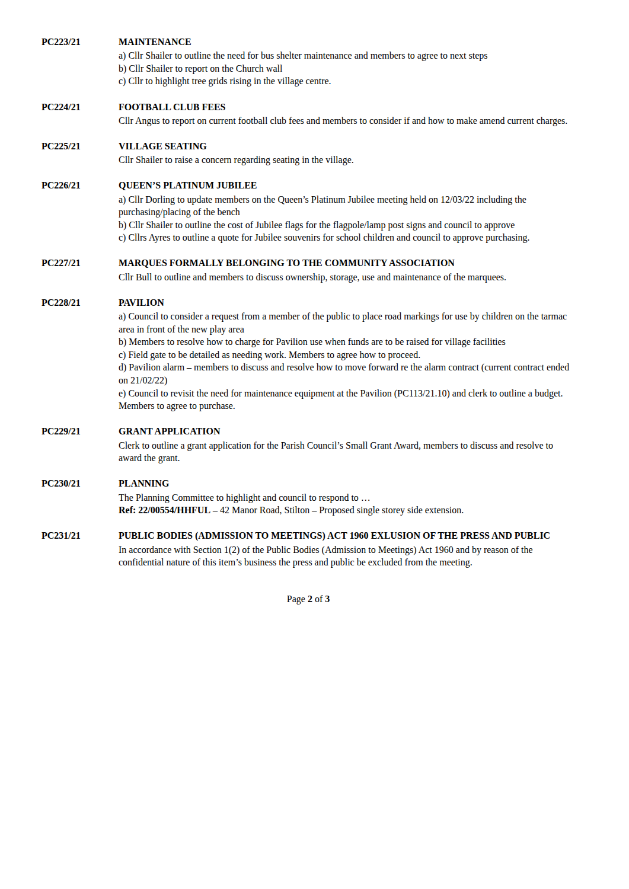PC223/21
MAINTENANCE
a) Cllr Shailer to outline the need for bus shelter maintenance and members to agree to next steps
b) Cllr Shailer to report on the Church wall
c) Cllr to highlight tree grids rising in the village centre.
PC224/21
FOOTBALL CLUB FEES
Cllr Angus to report on current football club fees and members to consider if and how to make amend current charges.
PC225/21
VILLAGE SEATING
Cllr Shailer to raise a concern regarding seating in the village.
PC226/21
QUEEN’S PLATINUM JUBILEE
a) Cllr Dorling to update members on the Queen’s Platinum Jubilee meeting held on 12/03/22 including the purchasing/placing of the bench
b) Cllr Shailer to outline the cost of Jubilee flags for the flagpole/lamp post signs and council to approve
c) Cllrs Ayres to outline a quote for Jubilee souvenirs for school children and council to approve purchasing.
PC227/21
MARQUES FORMALLY BELONGING TO THE COMMUNITY ASSOCIATION
Cllr Bull to outline and members to discuss ownership, storage, use and maintenance of the marquees.
PC228/21
PAVILION
a) Council to consider a request from a member of the public to place road markings for use by children on the tarmac area in front of the new play area
b) Members to resolve how to charge for Pavilion use when funds are to be raised for village facilities
c) Field gate to be detailed as needing work. Members to agree how to proceed.
d) Pavilion alarm – members to discuss and resolve how to move forward re the alarm contract (current contract ended on 21/02/22)
e) Council to revisit the need for maintenance equipment at the Pavilion (PC113/21.10) and clerk to outline a budget. Members to agree to purchase.
PC229/21
GRANT APPLICATION
Clerk to outline a grant application for the Parish Council’s Small Grant Award, members to discuss and resolve to award the grant.
PC230/21
PLANNING
The Planning Committee to highlight and council to respond to …
Ref: 22/00554/HHFUL – 42 Manor Road, Stilton – Proposed single storey side extension.
PC231/21
PUBLIC BODIES (ADMISSION TO MEETINGS) ACT 1960 EXLUSION OF THE PRESS AND PUBLIC
In accordance with Section 1(2) of the Public Bodies (Admission to Meetings) Act 1960 and by reason of the confidential nature of this item’s business the press and public be excluded from the meeting.
Page 2 of 3